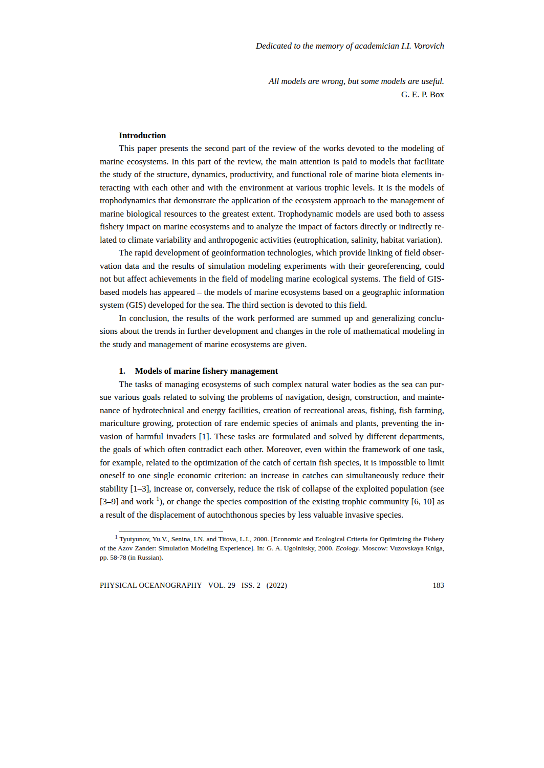Dedicated to the memory of academician I.I. Vorovich
All models are wrong, but some models are useful. G. E. P. Box
Introduction
This paper presents the second part of the review of the works devoted to the modeling of marine ecosystems. In this part of the review, the main attention is paid to models that facilitate the study of the structure, dynamics, productivity, and functional role of marine biota elements interacting with each other and with the environment at various trophic levels. It is the models of trophodynamics that demonstrate the application of the ecosystem approach to the management of marine biological resources to the greatest extent. Trophodynamic models are used both to assess fishery impact on marine ecosystems and to analyze the impact of factors directly or indirectly related to climate variability and anthropogenic activities (eutrophication, salinity, habitat variation).
The rapid development of geoinformation technologies, which provide linking of field observation data and the results of simulation modeling experiments with their georeferencing, could not but affect achievements in the field of modeling marine ecological systems. The field of GIS-based models has appeared – the models of marine ecosystems based on a geographic information system (GIS) developed for the sea. The third section is devoted to this field.
In conclusion, the results of the work performed are summed up and generalizing conclusions about the trends in further development and changes in the role of mathematical modeling in the study and management of marine ecosystems are given.
1. Models of marine fishery management
The tasks of managing ecosystems of such complex natural water bodies as the sea can pursue various goals related to solving the problems of navigation, design, construction, and maintenance of hydrotechnical and energy facilities, creation of recreational areas, fishing, fish farming, mariculture growing, protection of rare endemic species of animals and plants, preventing the invasion of harmful invaders [1]. These tasks are formulated and solved by different departments, the goals of which often contradict each other. Moreover, even within the framework of one task, for example, related to the optimization of the catch of certain fish species, it is impossible to limit oneself to one single economic criterion: an increase in catches can simultaneously reduce their stability [1–3], increase or, conversely, reduce the risk of collapse of the exploited population (see [3–9] and work 1), or change the species composition of the existing trophic community [6, 10] as a result of the displacement of autochthonous species by less valuable invasive species.
1 Tyutyunov, Yu.V., Senina, I.N. and Titova, L.I., 2000. [Economic and Ecological Criteria for Optimizing the Fishery of the Azov Zander: Simulation Modeling Experience]. In: G. A. Ugolnitsky, 2000. Ecology. Moscow: Vuzovskaya Kniga, pp. 58-78 (in Russian).
PHYSICAL OCEANOGRAPHY VOL. 29 ISS. 2 (2022) 183